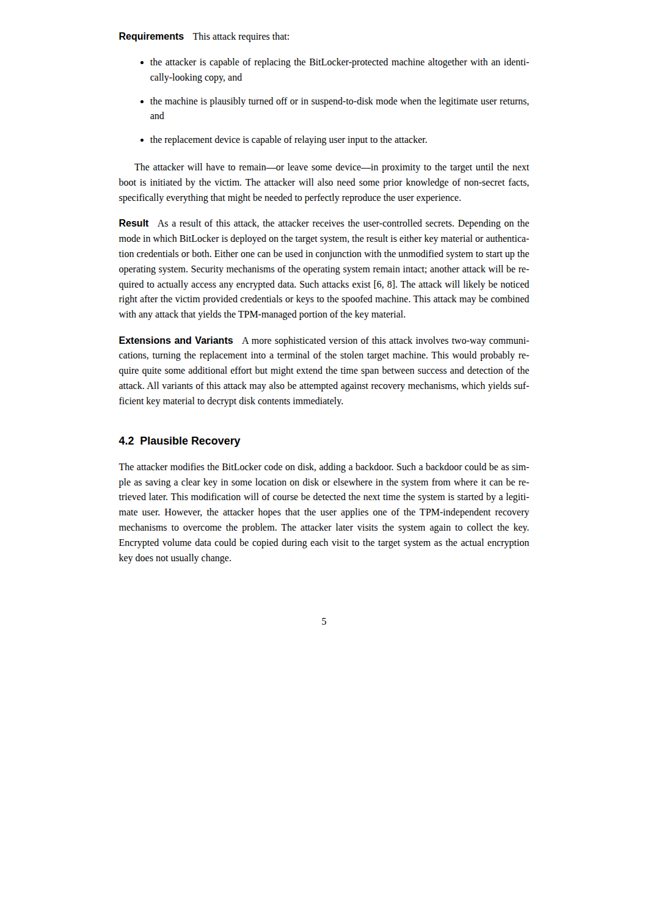Requirements This attack requires that:
the attacker is capable of replacing the BitLocker-protected machine altogether with an identically-looking copy, and
the machine is plausibly turned off or in suspend-to-disk mode when the legitimate user returns, and
the replacement device is capable of relaying user input to the attacker.
The attacker will have to remain—or leave some device—in proximity to the target until the next boot is initiated by the victim. The attacker will also need some prior knowledge of non-secret facts, specifically everything that might be needed to perfectly reproduce the user experience.
Result As a result of this attack, the attacker receives the user-controlled secrets. Depending on the mode in which BitLocker is deployed on the target system, the result is either key material or authentication credentials or both. Either one can be used in conjunction with the unmodified system to start up the operating system. Security mechanisms of the operating system remain intact; another attack will be required to actually access any encrypted data. Such attacks exist [6, 8]. The attack will likely be noticed right after the victim provided credentials or keys to the spoofed machine. This attack may be combined with any attack that yields the TPM-managed portion of the key material.
Extensions and Variants A more sophisticated version of this attack involves two-way communications, turning the replacement into a terminal of the stolen target machine. This would probably require quite some additional effort but might extend the time span between success and detection of the attack. All variants of this attack may also be attempted against recovery mechanisms, which yields sufficient key material to decrypt disk contents immediately.
4.2 Plausible Recovery
The attacker modifies the BitLocker code on disk, adding a backdoor. Such a backdoor could be as simple as saving a clear key in some location on disk or elsewhere in the system from where it can be retrieved later. This modification will of course be detected the next time the system is started by a legitimate user. However, the attacker hopes that the user applies one of the TPM-independent recovery mechanisms to overcome the problem. The attacker later visits the system again to collect the key. Encrypted volume data could be copied during each visit to the target system as the actual encryption key does not usually change.
5